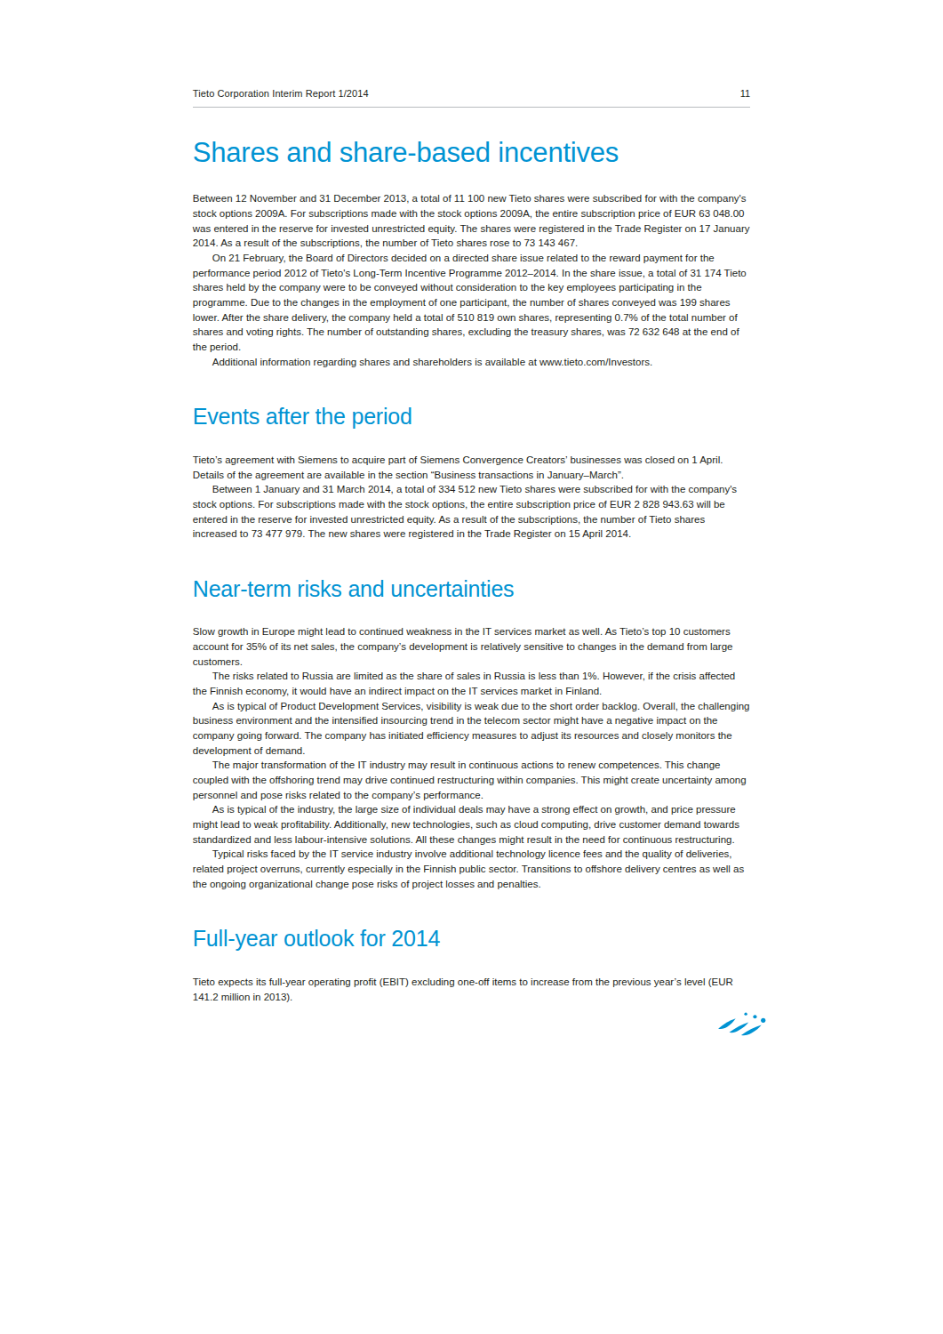Tieto Corporation Interim Report 1/2014
11
Shares and share-based incentives
Between 12 November and 31 December 2013, a total of 11 100 new Tieto shares were subscribed for with the company's stock options 2009A. For subscriptions made with the stock options 2009A, the entire subscription price of EUR 63 048.00 was entered in the reserve for invested unrestricted equity. The shares were registered in the Trade Register on 17 January 2014. As a result of the subscriptions, the number of Tieto shares rose to 73 143 467.
On 21 February, the Board of Directors decided on a directed share issue related to the reward payment for the performance period 2012 of Tieto's Long-Term Incentive Programme 2012–2014. In the share issue, a total of 31 174 Tieto shares held by the company were to be conveyed without consideration to the key employees participating in the programme. Due to the changes in the employment of one participant, the number of shares conveyed was 199 shares lower. After the share delivery, the company held a total of 510 819 own shares, representing 0.7% of the total number of shares and voting rights. The number of outstanding shares, excluding the treasury shares, was 72 632 648 at the end of the period.
Additional information regarding shares and shareholders is available at www.tieto.com/Investors.
Events after the period
Tieto’s agreement with Siemens to acquire part of Siemens Convergence Creators’ businesses was closed on 1 April. Details of the agreement are available in the section “Business transactions in January–March”.
Between 1 January and 31 March 2014, a total of 334 512 new Tieto shares were subscribed for with the company's stock options. For subscriptions made with the stock options, the entire subscription price of EUR 2 828 943.63 will be entered in the reserve for invested unrestricted equity. As a result of the subscriptions, the number of Tieto shares increased to 73 477 979. The new shares were registered in the Trade Register on 15 April 2014.
Near-term risks and uncertainties
Slow growth in Europe might lead to continued weakness in the IT services market as well. As Tieto’s top 10 customers account for 35% of its net sales, the company’s development is relatively sensitive to changes in the demand from large customers.
The risks related to Russia are limited as the share of sales in Russia is less than 1%. However, if the crisis affected the Finnish economy, it would have an indirect impact on the IT services market in Finland.
As is typical of Product Development Services, visibility is weak due to the short order backlog. Overall, the challenging business environment and the intensified insourcing trend in the telecom sector might have a negative impact on the company going forward. The company has initiated efficiency measures to adjust its resources and closely monitors the development of demand.
The major transformation of the IT industry may result in continuous actions to renew competences. This change coupled with the offshoring trend may drive continued restructuring within companies. This might create uncertainty among personnel and pose risks related to the company’s performance.
As is typical of the industry, the large size of individual deals may have a strong effect on growth, and price pressure might lead to weak profitability. Additionally, new technologies, such as cloud computing, drive customer demand towards standardized and less labour-intensive solutions. All these changes might result in the need for continuous restructuring.
Typical risks faced by the IT service industry involve additional technology licence fees and the quality of deliveries, related project overruns, currently especially in the Finnish public sector. Transitions to offshore delivery centres as well as the ongoing organizational change pose risks of project losses and penalties.
Full-year outlook for 2014
Tieto expects its full-year operating profit (EBIT) excluding one-off items to increase from the previous year’s level (EUR 141.2 million in 2013).